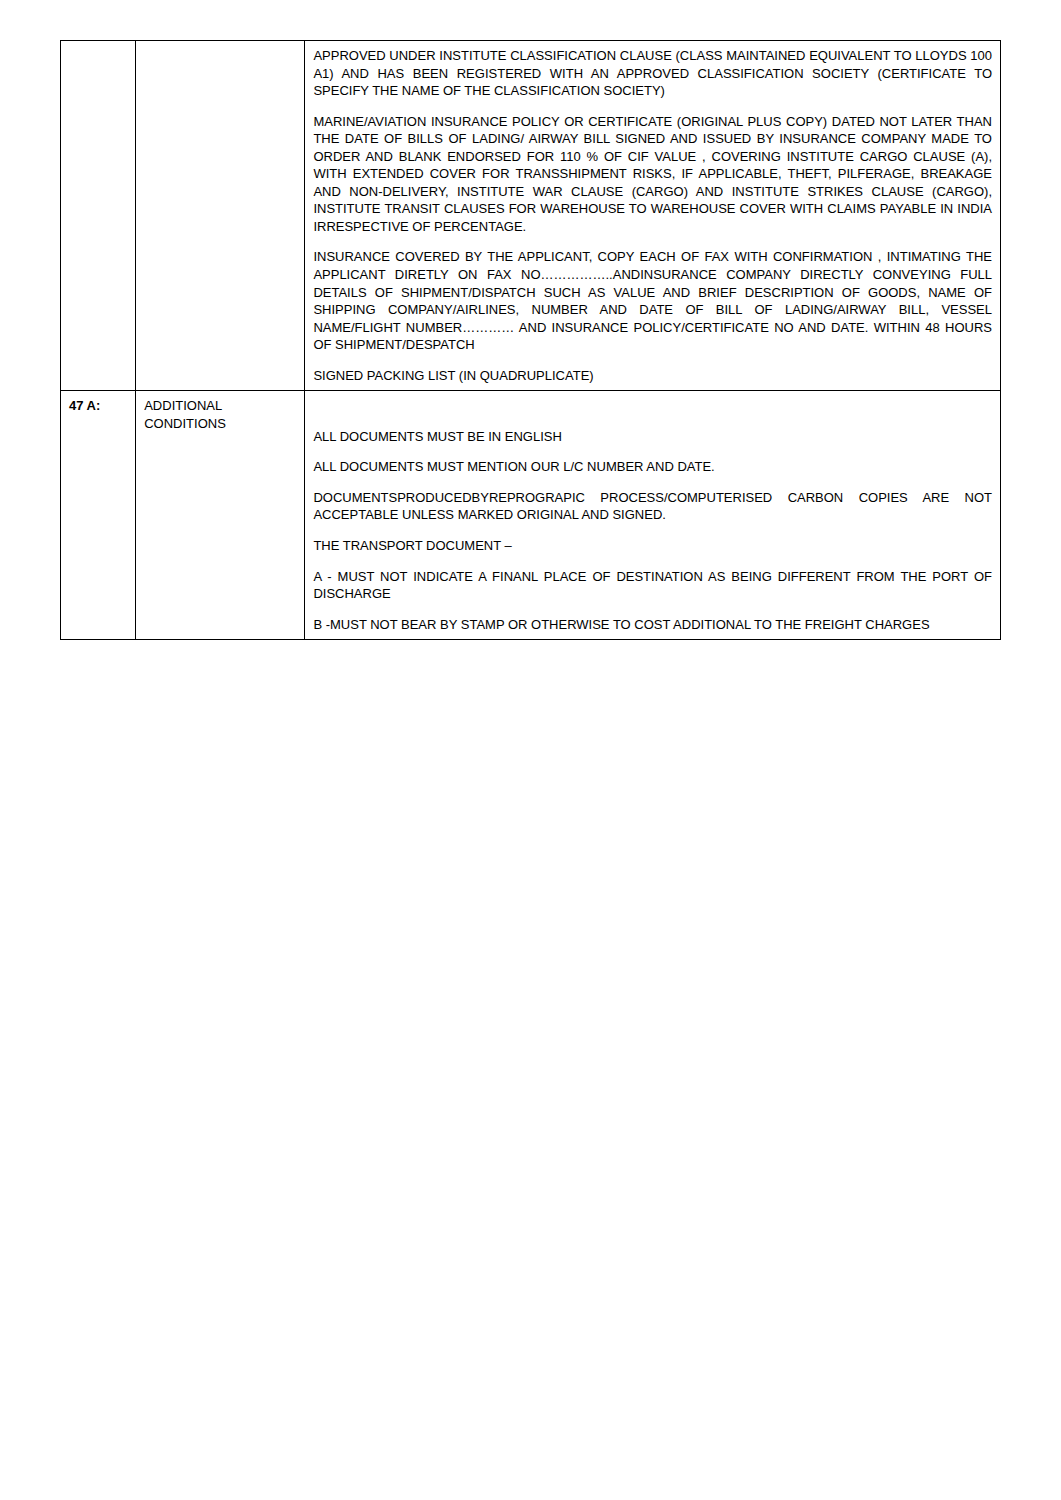| | | APPROVED UNDER INSTITUTE CLASSIFICATION CLAUSE (CLASS MAINTAINED EQUIVALENT TO LLOYDS 100 A1) AND HAS BEEN REGISTERED WITH AN APPROVED CLASSIFICATION SOCIETY (CERTIFICATE TO SPECIFY THE NAME OF THE CLASSIFICATION SOCIETY) MARINE/AVIATION INSURANCE POLICY OR CERTIFICATE (ORIGINAL PLUS COPY) DATED NOT LATER THAN THE DATE OF BILLS OF LADING/ AIRWAY BILL SIGNED AND ISSUED BY INSURANCE COMPANY MADE TO ORDER AND BLANK ENDORSED FOR 110 % OF CIF VALUE , COVERING INSTITUTE CARGO CLAUSE (A), WITH EXTENDED COVER FOR TRANSSHIPMENT RISKS, IF APPLICABLE, THEFT, PILFERAGE, BREAKAGE AND NON-DELIVERY, INSTITUTE WAR CLAUSE (CARGO) AND INSTITUTE STRIKES CLAUSE (CARGO), INSTITUTE TRANSIT CLAUSES FOR WAREHOUSE TO WAREHOUSE COVER WITH CLAIMS PAYABLE IN INDIA IRRESPECTIVE OF PERCENTAGE. INSURANCE COVERED BY THE APPLICANT, COPY EACH OF FAX WITH CONFIRMATION , INTIMATING THE APPLICANT DIRETLY ON FAX NO……………..ANDINSURANCE COMPANY DIRECTLY CONVEYING FULL DETAILS OF SHIPMENT/DISPATCH SUCH AS VALUE AND BRIEF DESCRIPTION OF GOODS, NAME OF SHIPPING COMPANY/AIRLINES, NUMBER AND DATE OF BILL OF LADING/AIRWAY BILL, VESSEL NAME/FLIGHT NUMBER………… AND INSURANCE POLICY/CERTIFICATE NO AND DATE. WITHIN 48 HOURS OF SHIPMENT/DESPATCH SIGNED PACKING LIST (IN QUADRUPLICATE) |
| 47 A: | ADDITIONAL CONDITIONS | ALL DOCUMENTS MUST BE IN ENGLISH ALL DOCUMENTS MUST MENTION OUR L/C NUMBER AND DATE. DOCUMENTSPRODUCEDBYREPROGRAPIC PROCESS/COMPUTERISED CARBON COPIES ARE NOT ACCEPTABLE UNLESS MARKED ORIGINAL AND SIGNED. THE TRANSPORT DOCUMENT – A - MUST NOT INDICATE A FINANL PLACE OF DESTINATION AS BEING DIFFERENT FROM THE PORT OF DISCHARGE B -MUST NOT BEAR BY STAMP OR OTHERWISE TO COST ADDITIONAL TO THE FREIGHT CHARGES |